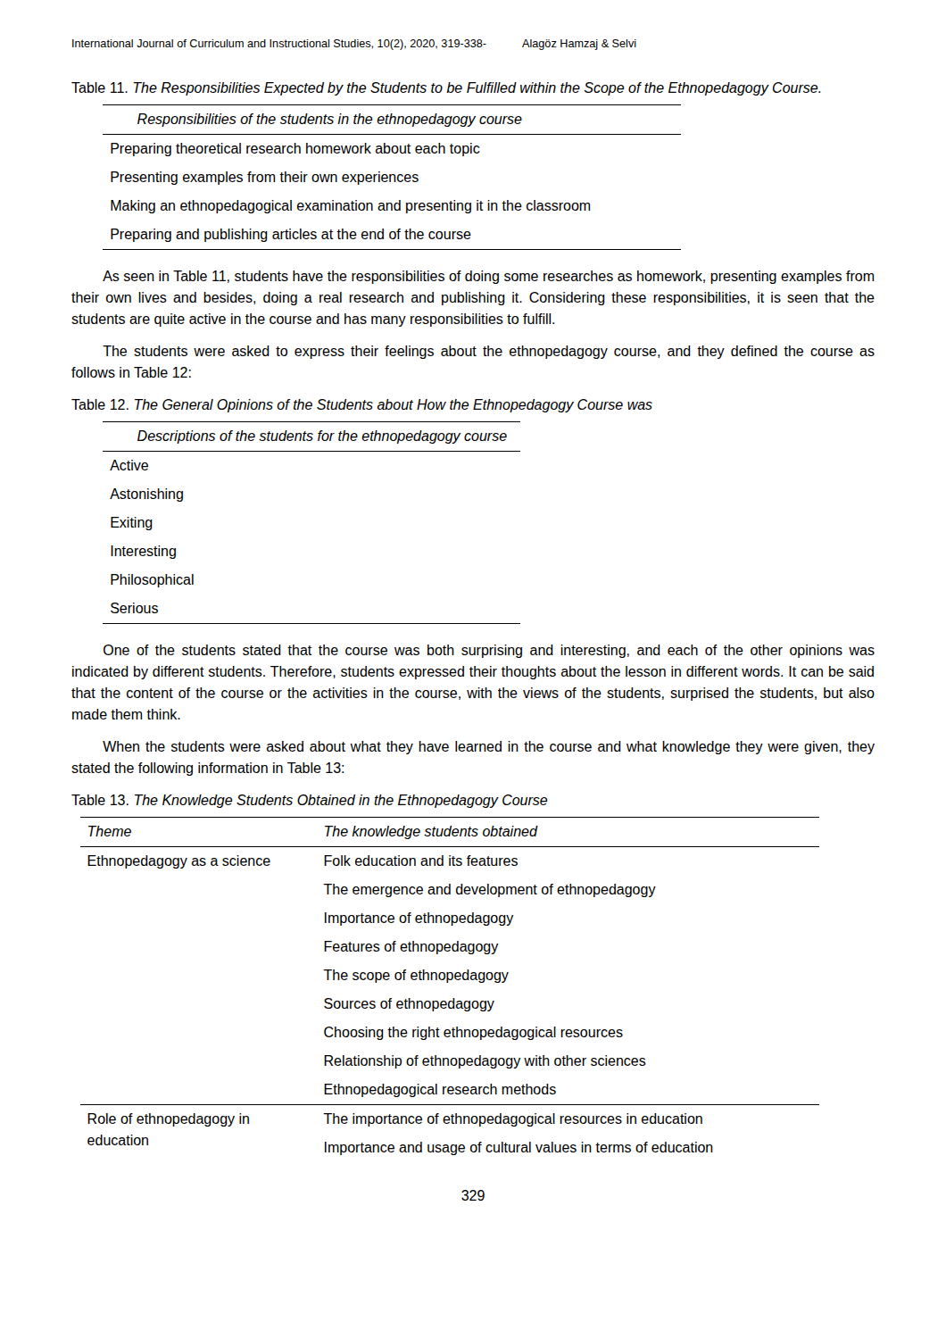International Journal of Curriculum and Instructional Studies, 10(2), 2020, 319-338- Alagöz Hamzaj & Selvi
Table 11. The Responsibilities Expected by the Students to be Fulfilled within the Scope of the Ethnopedagogy Course.
| Responsibilities of the students in the ethnopedagogy course |
| --- |
| Preparing theoretical research homework about each topic |
| Presenting examples from their own experiences |
| Making an ethnopedagogical examination and presenting it in the classroom |
| Preparing and publishing articles at the end of the course |
As seen in Table 11, students have the responsibilities of doing some researches as homework, presenting examples from their own lives and besides, doing a real research and publishing it. Considering these responsibilities, it is seen that the students are quite active in the course and has many responsibilities to fulfill.
The students were asked to express their feelings about the ethnopedagogy course, and they defined the course as follows in Table 12:
Table 12. The General Opinions of the Students about How the Ethnopedagogy Course was
| Descriptions of the students for the ethnopedagogy course |
| --- |
| Active |
| Astonishing |
| Exiting |
| Interesting |
| Philosophical |
| Serious |
One of the students stated that the course was both surprising and interesting, and each of the other opinions was indicated by different students. Therefore, students expressed their thoughts about the lesson in different words. It can be said that the content of the course or the activities in the course, with the views of the students, surprised the students, but also made them think.
When the students were asked about what they have learned in the course and what knowledge they were given, they stated the following information in Table 13:
Table 13. The Knowledge Students Obtained in the Ethnopedagogy Course
| Theme | The knowledge students obtained |
| --- | --- |
| Ethnopedagogy as a science | Folk education and its features |
| The emergence and development of ethnopedagogy |
| Importance of ethnopedagogy |
| Features of ethnopedagogy |
| The scope of ethnopedagogy |
| Sources of ethnopedagogy |
| Choosing the right ethnopedagogical resources |
| Relationship of ethnopedagogy with other sciences |
| Ethnopedagogical research methods |
| Role of ethnopedagogy in education | The importance of ethnopedagogical resources in education |
| Importance and usage of cultural values in terms of education |
329